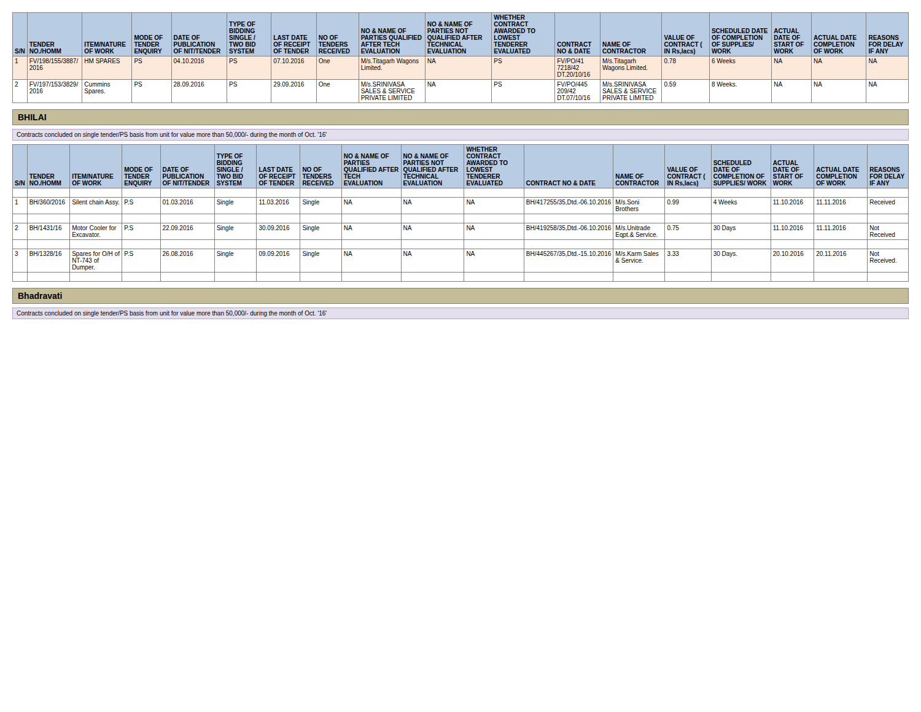| S/N | TENDER NO./HOMM | ITEM/NATURE OF WORK | MODE OF TENDER ENQUIRY | DATE OF PUBLICATION OF NIT/TENDER | TYPE OF BIDDING SINGLE / TWO BID SYSTEM | LAST DATE OF RECEIPT OF TENDER | NO OF TENDERS RECEIVED | NO & NAME OF PARTIES QUALIFIED AFTER TECH EVALUATION | NO & NAME OF PARTIES NOT QUALIFIED AFTER TECHNICAL EVALUATION | WHETHER CONTRACT AWARDED TO LOWEST TENDERER EVALUATED | CONTRACT NO & DATE | NAME OF CONTRACTOR | VALUE OF CONTRACT ( IN Rs,lacs) | SCHEDULED DATE OF COMPLETION OF SUPPLIES/ WORK | ACTUAL DATE OF START OF WORK | ACTUAL DATE COMPLETION OF WORK | REASONS FOR DELAY IF ANY |
| --- | --- | --- | --- | --- | --- | --- | --- | --- | --- | --- | --- | --- | --- | --- | --- | --- | --- |
| 1 | FV/198/155/3887/ 2016 | HM SPARES | PS | 04.10.2016 | PS | 07.10.2016 | One | M/s.Titagarh Wagons Limited. | NA | PS | FV/PO/41 7218/42 DT.20/10/16 | M/s.Titagarh Wagons Limited. | 0.78 | 6 Weeks | NA | NA | NA |
| 2 | FV/197/153/3829/ 2016 | Cummins Spares. | PS | 28.09.2016 | PS | 29.09.2016 | One | M/s.SRINIVASA SALES & SERVICE PRIVATE LIMITED | NA | PS | FV/PO/445 209/42 DT.07/10/16 | M/s.SRINIVASA SALES & SERVICE PRIVATE LIMITED | 0.59 | 8 Weeks. | NA | NA | NA |
BHILAI
Contracts concluded on single tender/PS basis from unit for value more than 50,000/- during the month of Oct. '16'
| S/N | TENDER NO./HOMM | ITEM/NATURE OF WORK | MODE OF TENDER ENQUIRY | DATE OF PUBLICATION OF NIT/TENDER | TYPE OF BIDDING SINGLE / TWO BID SYSTEM | LAST DATE OF RECEIPT OF TENDER | NO OF TENDERS RECEIVED | NO & NAME OF PARTIES QUALIFIED AFTER TECH EVALUATION | NO & NAME OF PARTIES NOT QUALIFIED AFTER TECHNICAL EVALUATION | WHETHER CONTRACT AWARDED TO LOWEST TENDERER EVALUATED | CONTRACT NO & DATE | NAME OF CONTRACTOR | VALUE OF CONTRACT ( IN Rs,lacs) | SCHEDULED DATE OF COMPLETION OF SUPPLIES/ WORK | ACTUAL DATE OF START OF WORK | ACTUAL DATE COMPLETION OF WORK | REASONS FOR DELAY IF ANY |
| --- | --- | --- | --- | --- | --- | --- | --- | --- | --- | --- | --- | --- | --- | --- | --- | --- | --- |
| 1 | BH/360/2016 | Silent chain Assy. | P.S | 01.03.2016 | Single | 11.03.2016 | Single | NA | NA | NA | BH/417255/35,Dtd.-06.10.2016 | M/s.Soni Brothers | 0.99 | 4 Weeks | 11.10.2016 | 11.11.2016 | Received |
| 2 | BH/1431/16 | Motor Cooler for Excavator. | P.S | 22.09.2016 | Single | 30.09.2016 | Single | NA | NA | NA | BH/419258/35,Dtd.-06.10.2016 | M/s.Unitrade Eqpt.& Service. | 0.75 | 30 Days | 11.10.2016 | 11.11.2016 | Not Received |
| 3 | BH/1328/16 | Spares for O/H of NT-743 of Dumper. | P.S | 26.08.2016 | Single | 09.09.2016 | Single | NA | NA | NA | BH/445267/35,Dtd.-15.10.2016 | M/s.Karm Sales & Service. | 3.33 | 30 Days. | 20.10.2016 | 20.11.2016 | Not Received. |
Bhadravati
Contracts concluded on single tender/PS basis from unit for value more than 50,000/- during the month of Oct. '16'